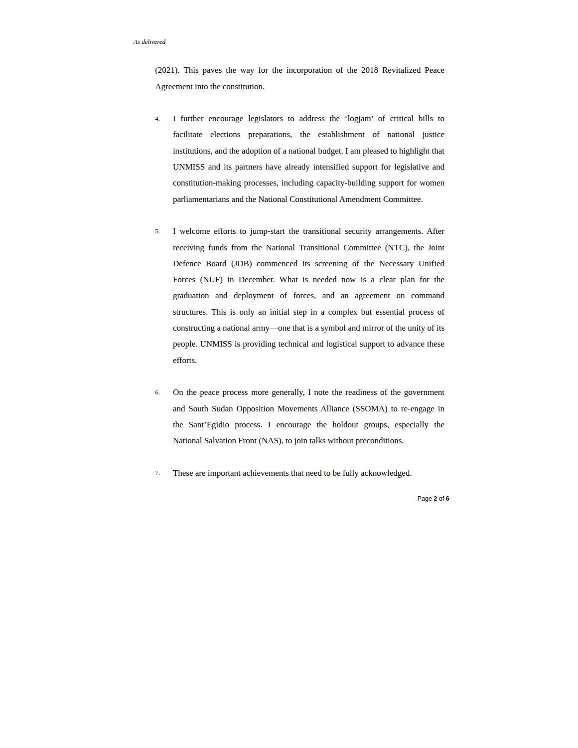As delivered
(2021). This paves the way for the incorporation of the 2018 Revitalized Peace Agreement into the constitution.
4. I further encourage legislators to address the ‘logjam’ of critical bills to facilitate elections preparations, the establishment of national justice institutions, and the adoption of a national budget. I am pleased to highlight that UNMISS and its partners have already intensified support for legislative and constitution-making processes, including capacity-building support for women parliamentarians and the National Constitutional Amendment Committee.
5. I welcome efforts to jump-start the transitional security arrangements. After receiving funds from the National Transitional Committee (NTC), the Joint Defence Board (JDB) commenced its screening of the Necessary Unified Forces (NUF) in December. What is needed now is a clear plan for the graduation and deployment of forces, and an agreement on command structures. This is only an initial step in a complex but essential process of constructing a national army—one that is a symbol and mirror of the unity of its people. UNMISS is providing technical and logistical support to advance these efforts.
6. On the peace process more generally, I note the readiness of the government and South Sudan Opposition Movements Alliance (SSOMA) to re-engage in the Sant’Egidio process. I encourage the holdout groups, especially the National Salvation Front (NAS), to join talks without preconditions.
7. These are important achievements that need to be fully acknowledged.
Page 2 of 6